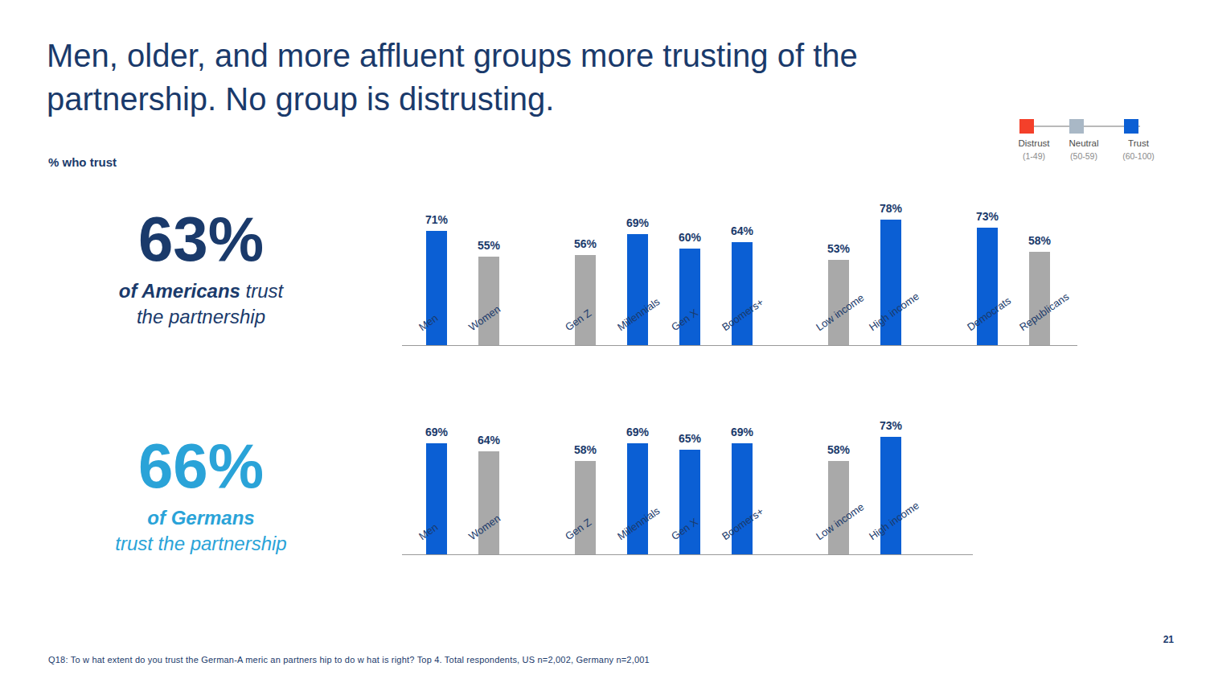Men, older, and more affluent groups more trusting of the partnership. No group is distrusting.
% who trust
Distrust Neutral Trust
(1-49) (50-59) (60-100)
63%
of Americans trust
the partnership
66%
of Germans
trust the partnership
71%
Men
55%
Women
56%
Gen Z
69%
Millennials
60%
Gen X
64%
Boomers+
53%
Low income
78%
High income
73%
Democrats
58%
Republicans
69%
Men
64%
Women
58%
Gen Z
69%
Millennials
65%
Gen X
69%
Boomers+
58%
Low income
73%
High income
Q18: To w hat extent do you trust the German-A meric an partners hip to do w hat is right? Top 4. Total respondents, US n=2,002, Germany n=2,001
21